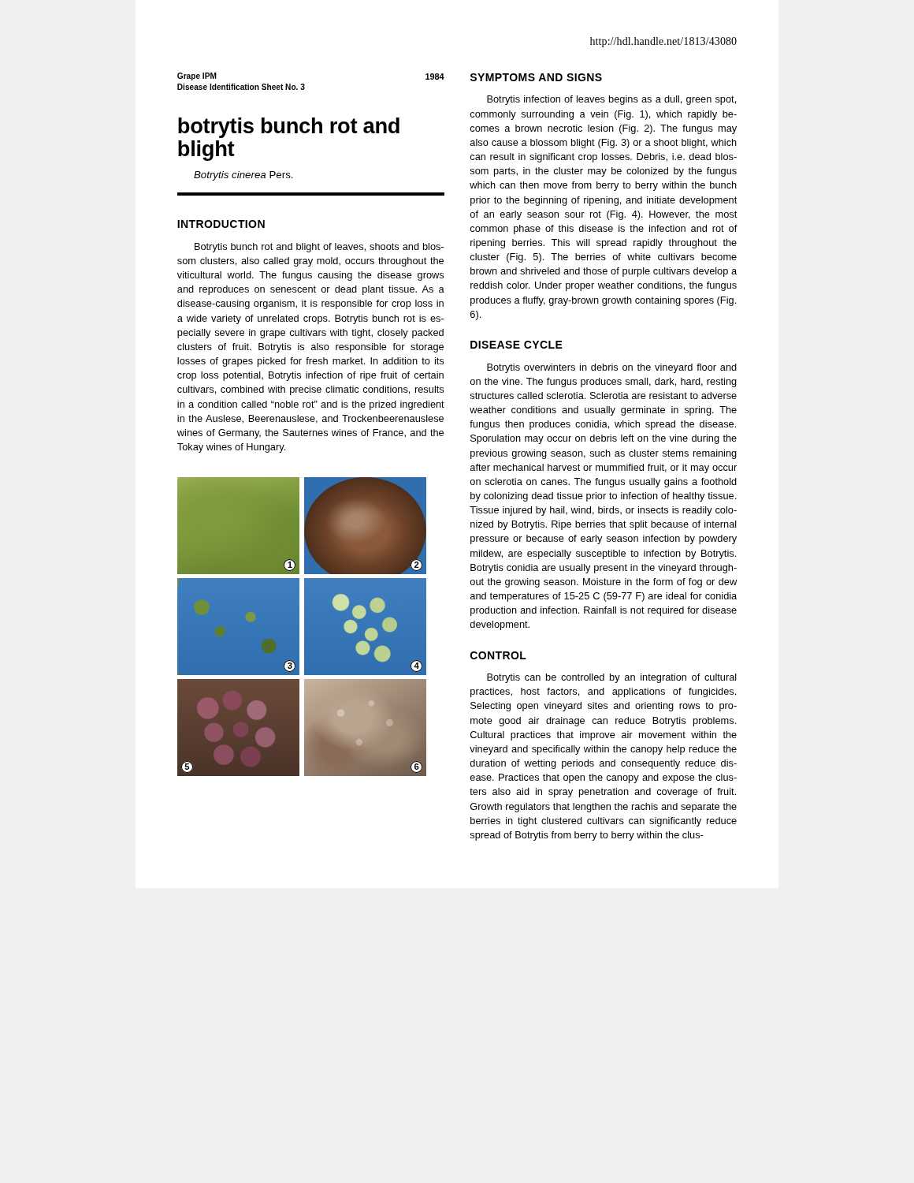http://hdl.handle.net/1813/43080
Grape IPM
Disease Identification Sheet No. 3
1984
botrytis bunch rot and blight
Botrytis cinerea Pers.
INTRODUCTION
Botrytis bunch rot and blight of leaves, shoots and blossom clusters, also called gray mold, occurs throughout the viticultural world. The fungus causing the disease grows and reproduces on senescent or dead plant tissue. As a disease-causing organism, it is responsible for crop loss in a wide variety of unrelated crops. Botrytis bunch rot is especially severe in grape cultivars with tight, closely packed clusters of fruit. Botrytis is also responsible for storage losses of grapes picked for fresh market. In addition to its crop loss potential, Botrytis infection of ripe fruit of certain cultivars, combined with precise climatic conditions, results in a condition called “noble rot” and is the prized ingredient in the Auslese, Beerenauslese, and Trockenbeerenauslese wines of Germany, the Sauternes wines of France, and the Tokay wines of Hungary.
1
2
3
4
5
6
SYMPTOMS AND SIGNS
Botrytis infection of leaves begins as a dull, green spot, commonly surrounding a vein (Fig. 1), which rapidly becomes a brown necrotic lesion (Fig. 2). The fungus may also cause a blossom blight (Fig. 3) or a shoot blight, which can result in significant crop losses. Debris, i.e. dead blossom parts, in the cluster may be colonized by the fungus which can then move from berry to berry within the bunch prior to the beginning of ripening, and initiate development of an early season sour rot (Fig. 4). However, the most common phase of this disease is the infection and rot of ripening berries. This will spread rapidly throughout the cluster (Fig. 5). The berries of white cultivars become brown and shriveled and those of purple cultivars develop a reddish color. Under proper weather conditions, the fungus produces a fluffy, gray-brown growth containing spores (Fig. 6).
DISEASE CYCLE
Botrytis overwinters in debris on the vineyard floor and on the vine. The fungus produces small, dark, hard, resting structures called sclerotia. Sclerotia are resistant to adverse weather conditions and usually germinate in spring. The fungus then produces conidia, which spread the disease. Sporulation may occur on debris left on the vine during the previous growing season, such as cluster stems remaining after mechanical harvest or mummified fruit, or it may occur on sclerotia on canes. The fungus usually gains a foothold by colonizing dead tissue prior to infection of healthy tissue. Tissue injured by hail, wind, birds, or insects is readily colonized by Botrytis. Ripe berries that split because of internal pressure or because of early season infection by powdery mildew, are especially susceptible to infection by Botrytis. Botrytis conidia are usually present in the vineyard throughout the growing season. Moisture in the form of fog or dew and temperatures of 15-25 C (59-77 F) are ideal for conidia production and infection. Rainfall is not required for disease development.
CONTROL
Botrytis can be controlled by an integration of cultural practices, host factors, and applications of fungicides. Selecting open vineyard sites and orienting rows to promote good air drainage can reduce Botrytis problems. Cultural practices that improve air movement within the vineyard and specifically within the canopy help reduce the duration of wetting periods and consequently reduce disease. Practices that open the canopy and expose the clusters also aid in spray penetration and coverage of fruit. Growth regulators that lengthen the rachis and separate the berries in tight clustered cultivars can significantly reduce spread of Botrytis from berry to berry within the clus-